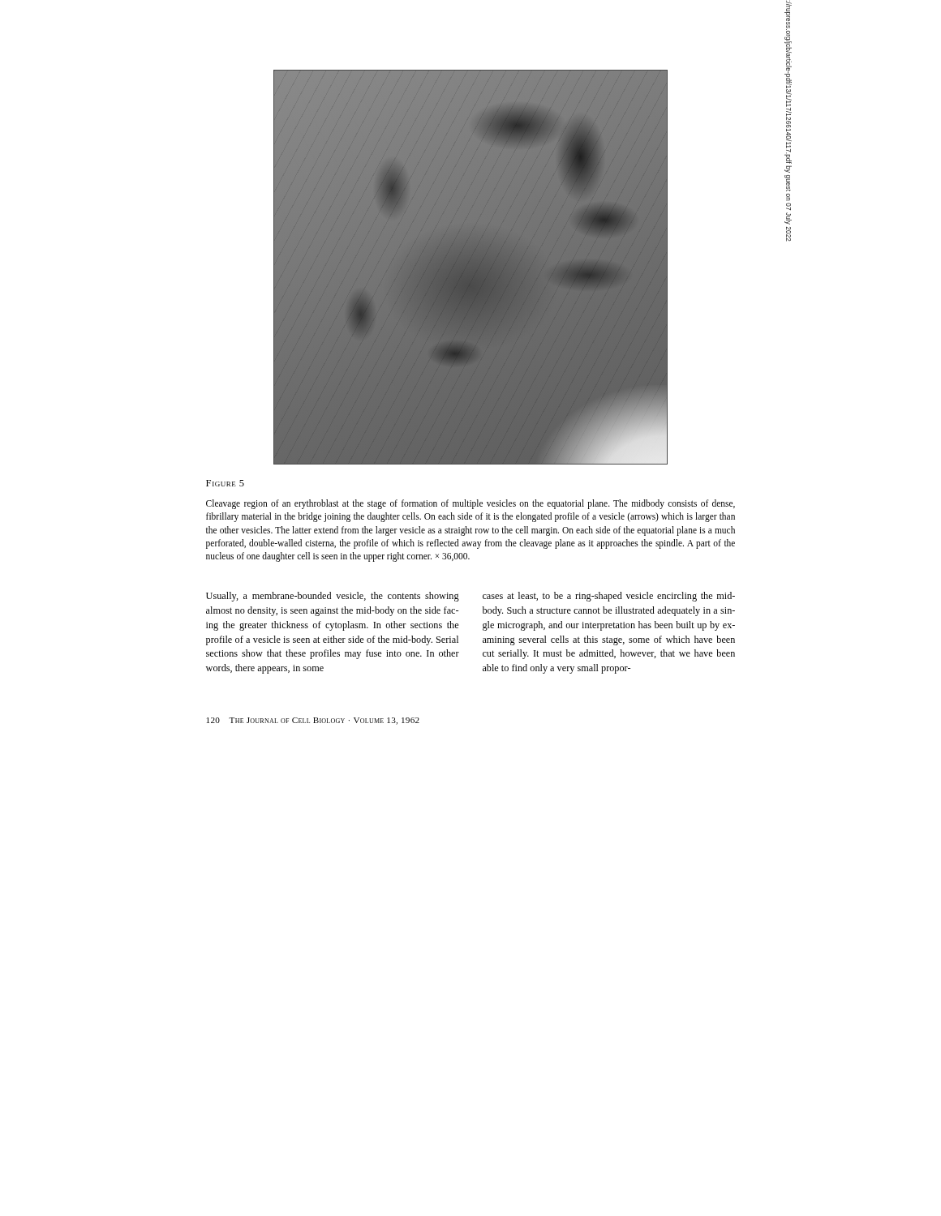Downloaded from http://rupress.org/jcb/article-pdf/13/1/117/1266140/117.pdf by guest on 07 July 2022
Figure 5
Cleavage region of an erythroblast at the stage of formation of multiple vesicles on the equatorial plane. The midbody consists of dense, fibrillary material in the bridge joining the daughter cells. On each side of it is the elongated profile of a vesicle (arrows) which is larger than the other vesicles. The latter extend from the larger vesicle as a straight row to the cell margin. On each side of the equatorial plane is a much perforated, double-walled cisterna, the profile of which is reflected away from the cleavage plane as it approaches the spindle. A part of the nucleus of one daughter cell is seen in the upper right corner. × 36,000.
Usually, a membrane-bounded vesicle, the contents showing almost no density, is seen against the mid-body on the side facing the greater thickness of cytoplasm. In other sections the profile of a vesicle is seen at either side of the mid-body. Serial sections show that these profiles may fuse into one. In other words, there appears, in some
cases at least, to be a ring-shaped vesicle encircling the mid-body. Such a structure cannot be illustrated adequately in a single micrograph, and our interpretation has been built up by examining several cells at this stage, some of which have been cut serially. It must be admitted, however, that we have been able to find only a very small propor-
120 The Journal of Cell Biology · Volume 13, 1962